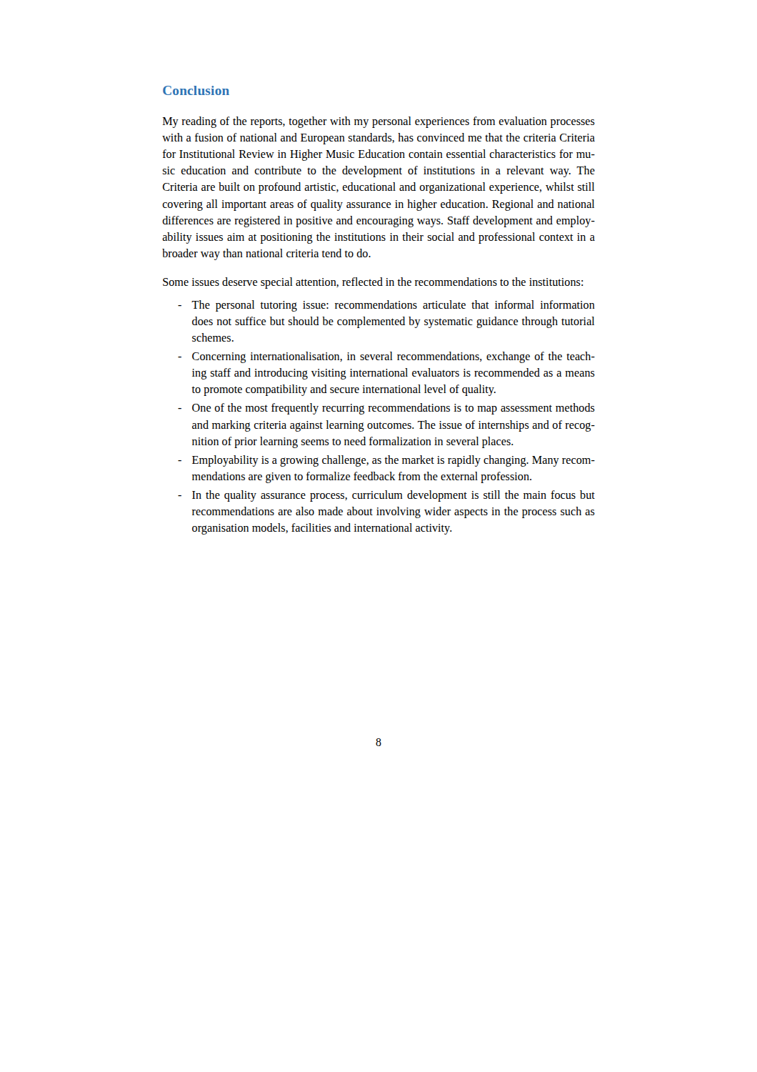Conclusion
My reading of the reports, together with my personal experiences from evaluation processes with a fusion of national and European standards, has convinced me that the criteria Criteria for Institutional Review in Higher Music Education contain essential characteristics for music education and contribute to the development of institutions in a relevant way. The Criteria are built on profound artistic, educational and organizational experience, whilst still covering all important areas of quality assurance in higher education. Regional and national differences are registered in positive and encouraging ways. Staff development and employability issues aim at positioning the institutions in their social and professional context in a broader way than national criteria tend to do.
Some issues deserve special attention, reflected in the recommendations to the institutions:
The personal tutoring issue: recommendations articulate that informal information does not suffice but should be complemented by systematic guidance through tutorial schemes.
Concerning internationalisation, in several recommendations, exchange of the teaching staff and introducing visiting international evaluators is recommended as a means to promote compatibility and secure international level of quality.
One of the most frequently recurring recommendations is to map assessment methods and marking criteria against learning outcomes. The issue of internships and of recognition of prior learning seems to need formalization in several places.
Employability is a growing challenge, as the market is rapidly changing. Many recommendations are given to formalize feedback from the external profession.
In the quality assurance process, curriculum development is still the main focus but recommendations are also made about involving wider aspects in the process such as organisation models, facilities and international activity.
8